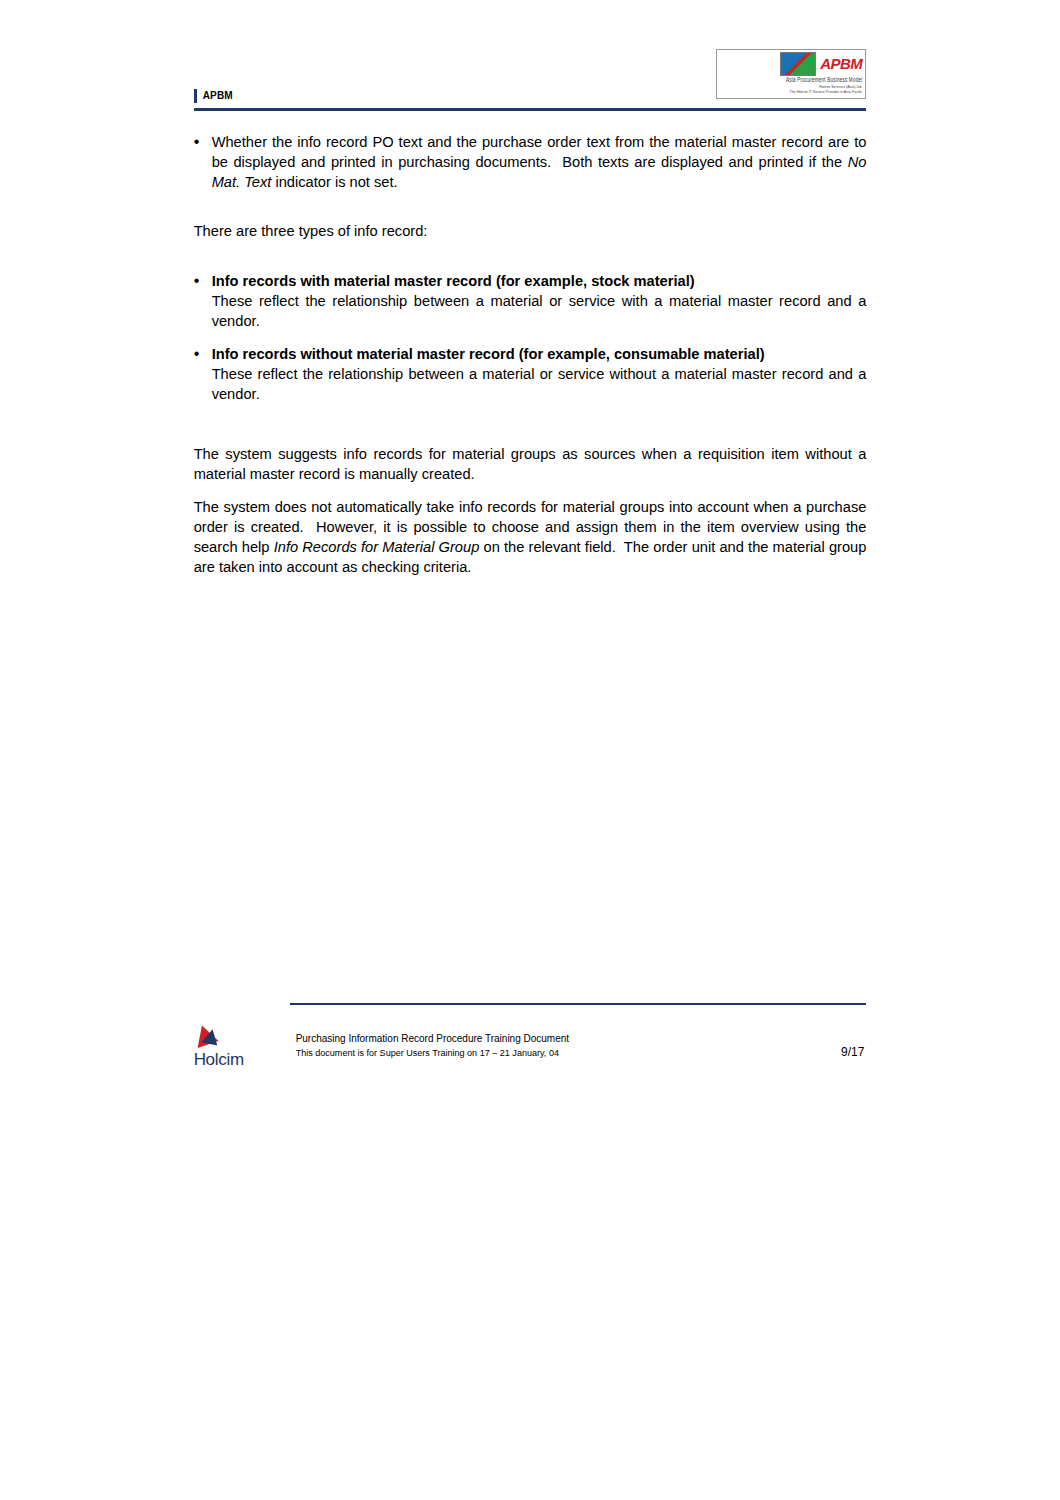APBM
Asia Procurement Business Model
Holcim Services (Asia) Ltd.
The Holcim IT Service Provider in Asia Pacific
APBM
Whether the info record PO text and the purchase order text from the material master record are to be displayed and printed in purchasing documents. Both texts are displayed and printed if the No Mat. Text indicator is not set.
There are three types of info record:
Info records with material master record (for example, stock material)
These reflect the relationship between a material or service with a material master record and a vendor.
Info records without material master record (for example, consumable material)
These reflect the relationship between a material or service without a material master record and a vendor.
The system suggests info records for material groups as sources when a requisition item without a material master record is manually created.
The system does not automatically take info records for material groups into account when a purchase order is created. However, it is possible to choose and assign them in the item overview using the search help Info Records for Material Group on the relevant field. The order unit and the material group are taken into account as checking criteria.
Holcim
Purchasing Information Record Procedure Training Document
This document is for Super Users Training on 17 – 21 January, 04
9/17